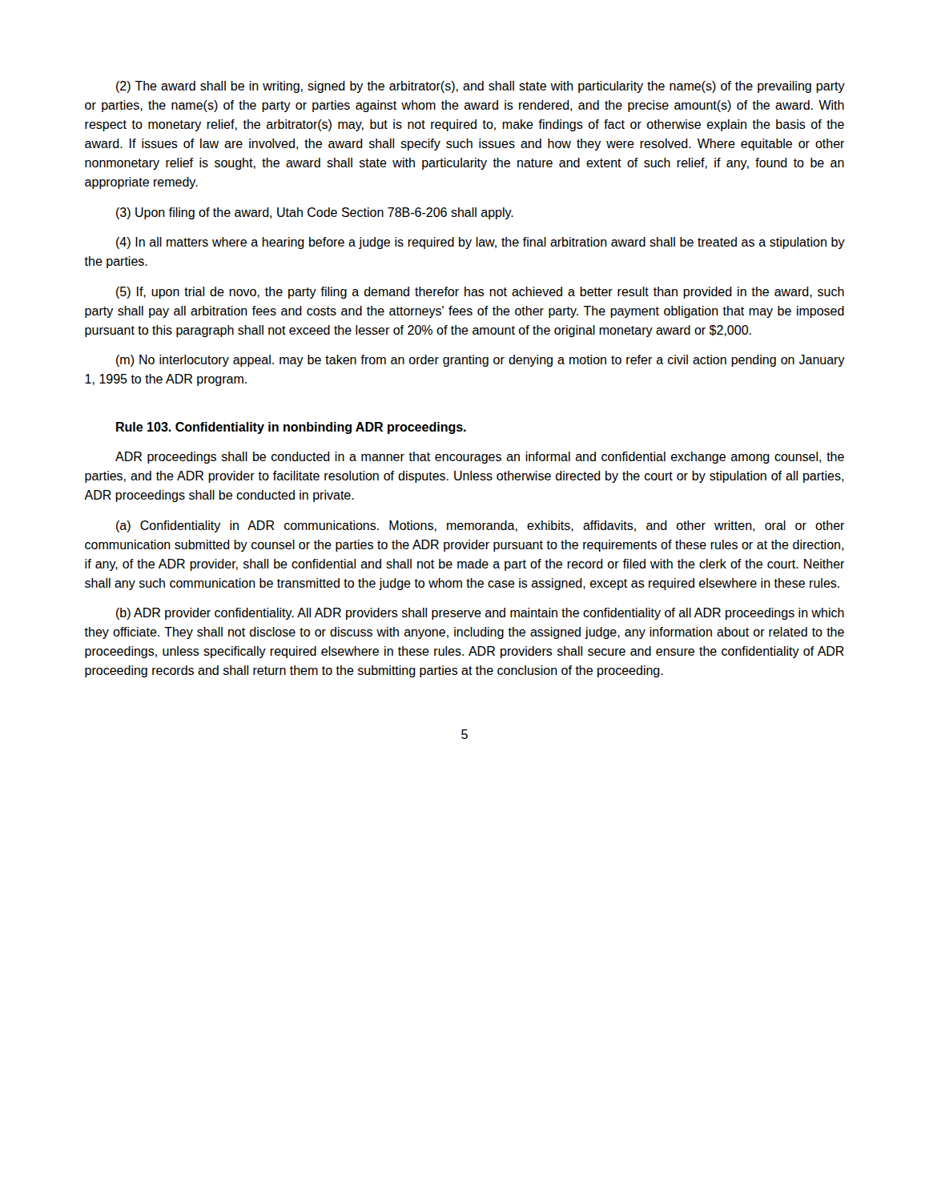(2) The award shall be in writing, signed by the arbitrator(s), and shall state with particularity the name(s) of the prevailing party or parties, the name(s) of the party or parties against whom the award is rendered, and the precise amount(s) of the award. With respect to monetary relief, the arbitrator(s) may, but is not required to, make findings of fact or otherwise explain the basis of the award. If issues of law are involved, the award shall specify such issues and how they were resolved. Where equitable or other nonmonetary relief is sought, the award shall state with particularity the nature and extent of such relief, if any, found to be an appropriate remedy.
(3) Upon filing of the award, Utah Code Section 78B-6-206 shall apply.
(4) In all matters where a hearing before a judge is required by law, the final arbitration award shall be treated as a stipulation by the parties.
(5) If, upon trial de novo, the party filing a demand therefor has not achieved a better result than provided in the award, such party shall pay all arbitration fees and costs and the attorneys' fees of the other party. The payment obligation that may be imposed pursuant to this paragraph shall not exceed the lesser of 20% of the amount of the original monetary award or $2,000.
(m) No interlocutory appeal. may be taken from an order granting or denying a motion to refer a civil action pending on January 1, 1995 to the ADR program.
Rule 103. Confidentiality in nonbinding ADR proceedings.
ADR proceedings shall be conducted in a manner that encourages an informal and confidential exchange among counsel, the parties, and the ADR provider to facilitate resolution of disputes. Unless otherwise directed by the court or by stipulation of all parties, ADR proceedings shall be conducted in private.
(a) Confidentiality in ADR communications. Motions, memoranda, exhibits, affidavits, and other written, oral or other communication submitted by counsel or the parties to the ADR provider pursuant to the requirements of these rules or at the direction, if any, of the ADR provider, shall be confidential and shall not be made a part of the record or filed with the clerk of the court. Neither shall any such communication be transmitted to the judge to whom the case is assigned, except as required elsewhere in these rules.
(b) ADR provider confidentiality. All ADR providers shall preserve and maintain the confidentiality of all ADR proceedings in which they officiate. They shall not disclose to or discuss with anyone, including the assigned judge, any information about or related to the proceedings, unless specifically required elsewhere in these rules. ADR providers shall secure and ensure the confidentiality of ADR proceeding records and shall return them to the submitting parties at the conclusion of the proceeding.
5